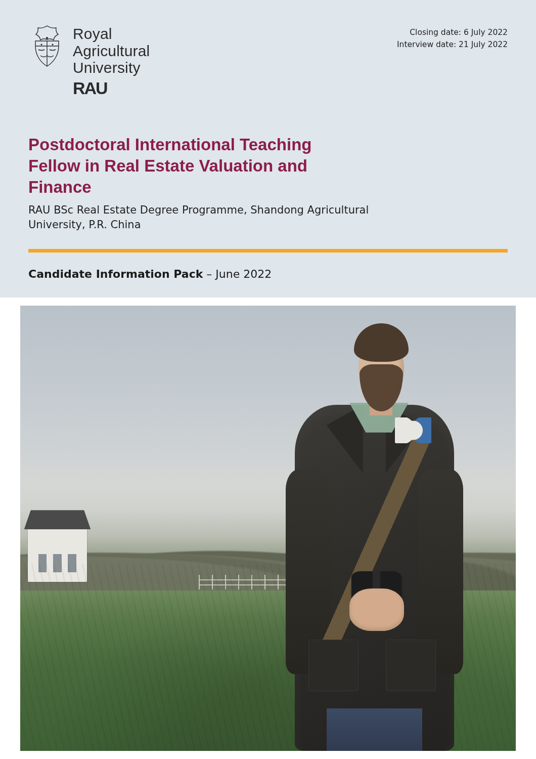Royal Agricultural University
RAU
Closing date: 6 July 2022
Interview date: 21 July 2022
Postdoctoral International Teaching Fellow in Real Estate Valuation and Finance
RAU BSc Real Estate Degree Programme, Shandong Agricultural University, P.R. China
Candidate Information Pack – June 2022
Photograph: a person standing in a field holding binoculars.